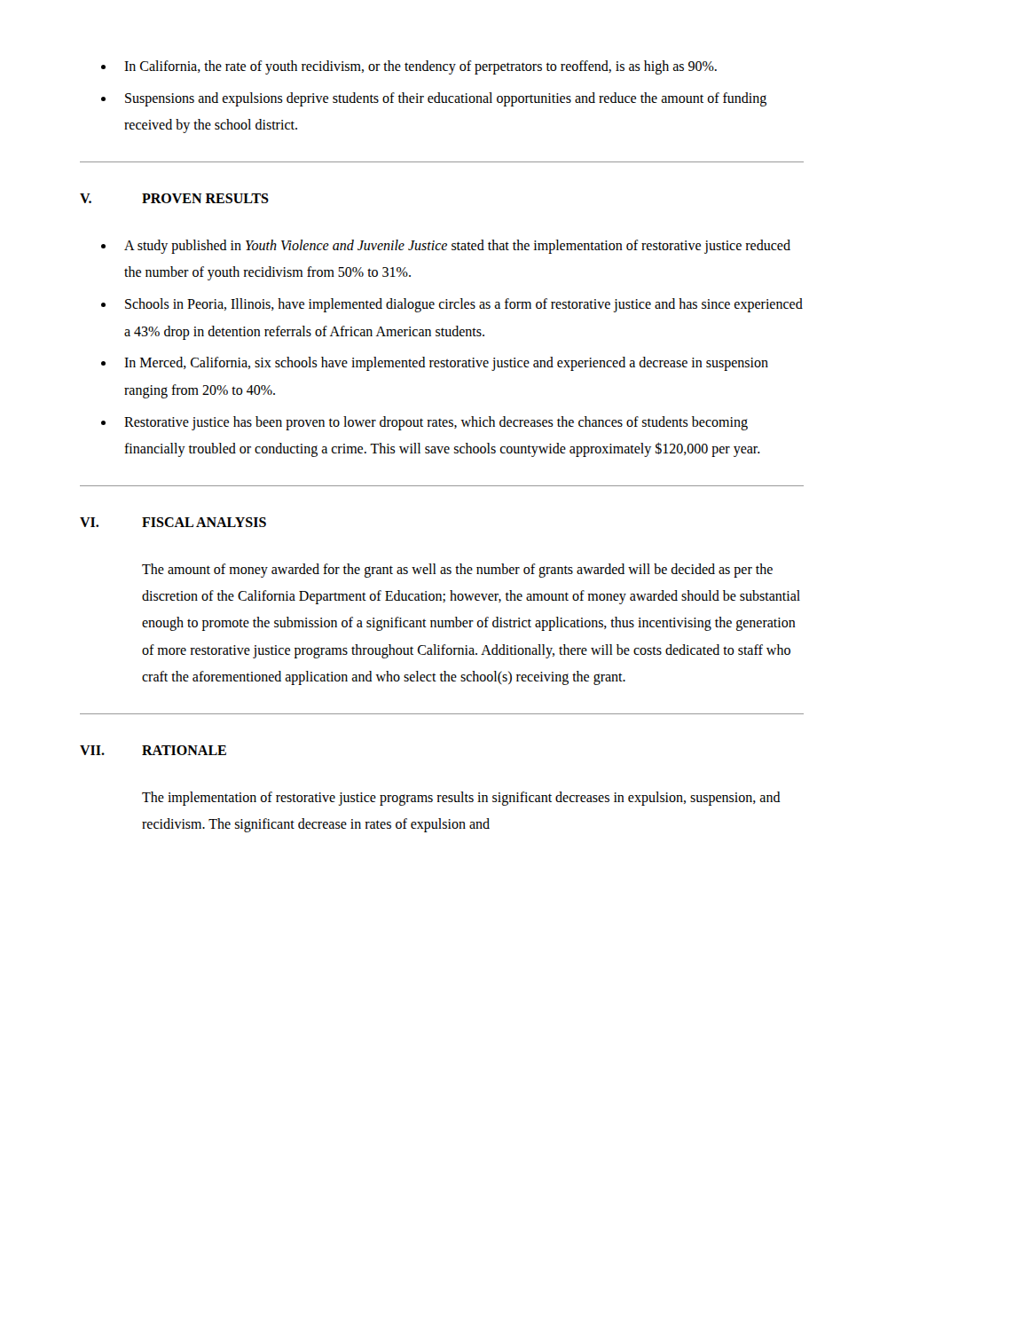In California, the rate of youth recidivism, or the tendency of perpetrators to reoffend, is as high as 90%.
Suspensions and expulsions deprive students of their educational opportunities and reduce the amount of funding received by the school district.
V. PROVEN RESULTS
A study published in Youth Violence and Juvenile Justice stated that the implementation of restorative justice reduced the number of youth recidivism from 50% to 31%.
Schools in Peoria, Illinois, have implemented dialogue circles as a form of restorative justice and has since experienced a 43% drop in detention referrals of African American students.
In Merced, California, six schools have implemented restorative justice and experienced a decrease in suspension ranging from 20% to 40%.
Restorative justice has been proven to lower dropout rates, which decreases the chances of students becoming financially troubled or conducting a crime. This will save schools countywide approximately $120,000 per year.
VI. FISCAL ANALYSIS
The amount of money awarded for the grant as well as the number of grants awarded will be decided as per the discretion of the California Department of Education; however, the amount of money awarded should be substantial enough to promote the submission of a significant number of district applications, thus incentivising the generation of more restorative justice programs throughout California. Additionally, there will be costs dedicated to staff who craft the aforementioned application and who select the school(s) receiving the grant.
VII. RATIONALE
The implementation of restorative justice programs results in significant decreases in expulsion, suspension, and recidivism. The significant decrease in rates of expulsion and